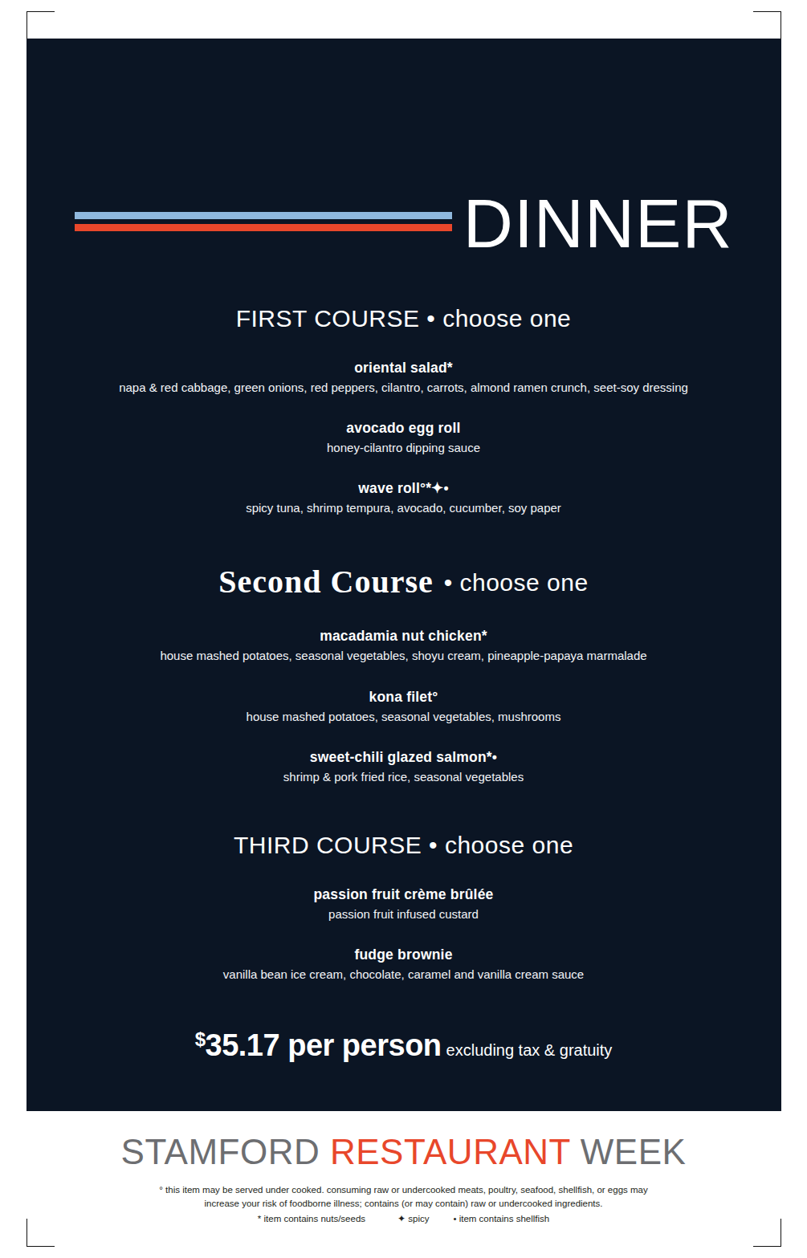DINNER
FIRST COURSE • choose one
oriental salad*
napa & red cabbage, green onions, red peppers, cilantro, carrots, almond ramen crunch, seet-soy dressing
avocado egg roll
honey-cilantro dipping sauce
wave roll°*✦•
spicy tuna, shrimp tempura, avocado, cucumber, soy paper
Second Course • choose one
macadamia nut chicken*
house mashed potatoes, seasonal vegetables, shoyu cream, pineapple-papaya marmalade
kona filet°
house mashed potatoes, seasonal vegetables, mushrooms
sweet-chili glazed salmon*•
shrimp & pork fried rice, seasonal vegetables
THIRD COURSE • choose one
passion fruit crème brûlée
passion fruit infused custard
fudge brownie
vanilla bean ice cream, chocolate, caramel and vanilla cream sauce
$35.17 per person excluding tax & gratuity
STAMFORD RESTAURANT WEEK
° this item may be served under cooked. consuming raw or undercooked meats, poultry, seafood, shellfish, or eggs may
increase your risk of foodborne illness; contains (or may contain) raw or undercooked ingredients.
* item contains nuts/seeds ✦ spicy • item contains shellfish